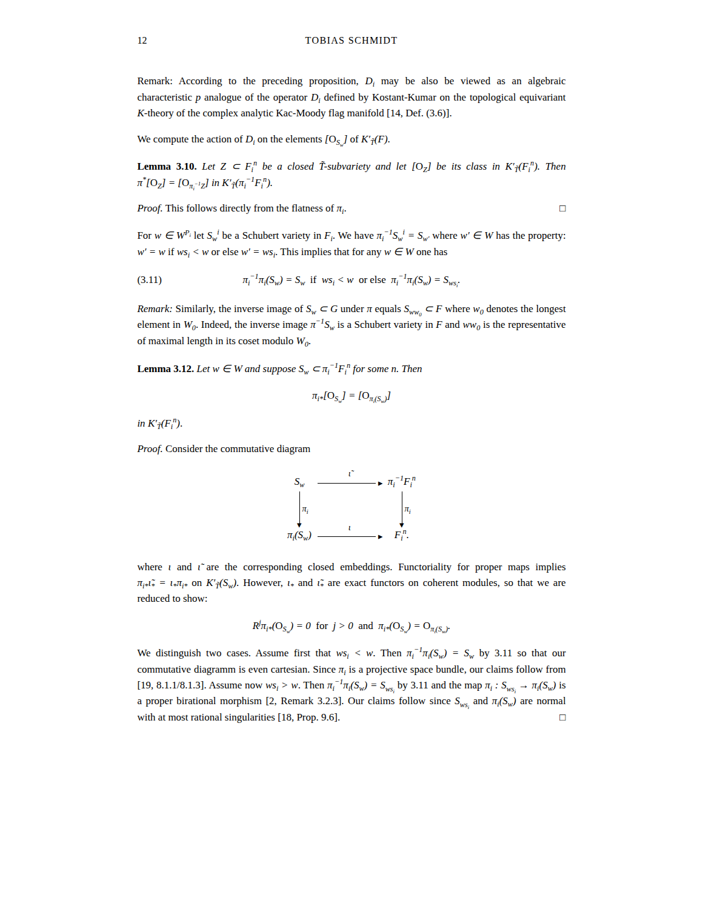12
Tobias Schmidt
Remark: According to the preceding proposition, Di may be also be viewed as an algebraic characteristic p analogue of the operator Di defined by Kostant-Kumar on the topological equivariant K-theory of the complex analytic Kac-Moody flag manifold [14, Def. (3.6)].
We compute the action of Di on the elements [OSw] of K′T̃(F).
Lemma 3.10. Let Z ⊂ Fin be a closed T̃-subvariety and let [OZ] be its class in K′T̃(Fin). Then π*[OZ] = [Oπi−1Z] in K′T̃(πi−1Fin).
Proof. This follows directly from the flatness of πi. □
For w ∈ WPi let Swi be a Schubert variety in Fi. We have πi−1Swi = Sw′ where w′ ∈ W has the property: w′ = w if wsi < w or else w′ = wsi. This implies that for any w ∈ W one has
(3.11)
πi−1πi(Sw) = Sw if wsi < w or else πi−1πi(Sw) = Swsi.
Remark: Similarly, the inverse image of Sw ⊂ G under π equals Sww0 ⊂ F where w0 denotes the longest element in W0. Indeed, the inverse image π−1Sw is a Schubert variety in F and ww0 is the representative of maximal length in its coset modulo W0.
Lemma 3.12. Let w ∈ W and suppose Sw ⊂ πi−1Fin for some n. Then
πi*[OSw] = [Oπi(Sw)]
in K′T̃(Fin).
Proof. Consider the commutative diagram
| S w | ι̃ ▸ | π i −1 F i n |
| ▾ π i | | ▾ π i |
| π i (S w ) | ι ▸ | F i n . |
where ι and ι̃ are the corresponding closed embeddings. Functoriality for proper maps implies πi*ι̃* = ι*πi* on K′T̃(Sw). However, ι* and ι̃* are exact functors on coherent modules, so that we are reduced to show:
Rjπi*(OSw) = 0 for j > 0 and πi*(OSw) = Oπi(Sw).
We distinguish two cases. Assume first that wsi < w. Then πi−1πi(Sw) = Sw by 3.11 so that our commutative diagramm is even cartesian. Since πi is a projective space bundle, our claims follow from [19, 8.1.1/8.1.3]. Assume now wsi > w. Then πi−1πi(Sw) = Swsi by 3.11 and the map πi : Swsi → πi(Sw) is a proper birational morphism [2, Remark 3.2.3]. Our claims follow since Swsi and πi(Sw) are normal with at most rational singularities [18, Prop. 9.6]. □